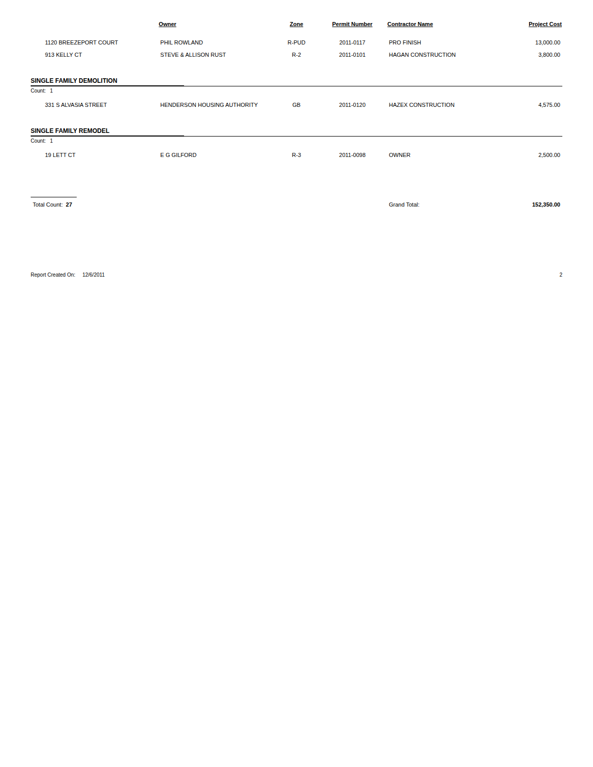| | Owner | Zone | Permit Number | Contractor Name | Project Cost |
| --- | --- | --- | --- | --- | --- |
| 1120 BREEZEPORT COURT | PHIL ROWLAND | R-PUD | 2011-0117 | PRO FINISH | 13,000.00 |
| 913 KELLY CT | STEVE & ALLISON RUST | R-2 | 2011-0101 | HAGAN CONSTRUCTION | 3,800.00 |
SINGLE FAMILY DEMOLITION
| Count: 1 |
| 331 S ALVASIA STREET | HENDERSON HOUSING AUTHORITY | GB | 2011-0120 | HAZEX CONSTRUCTION | 4,575.00 |
SINGLE FAMILY REMODEL
| Count: 1 |
| 19 LETT CT | E G GILFORD | R-3 | 2011-0098 | OWNER | 2,500.00 |
| Total Count: 27 | | Grand Total: | 152,350.00 |
Report Created On: 12/6/2011
2